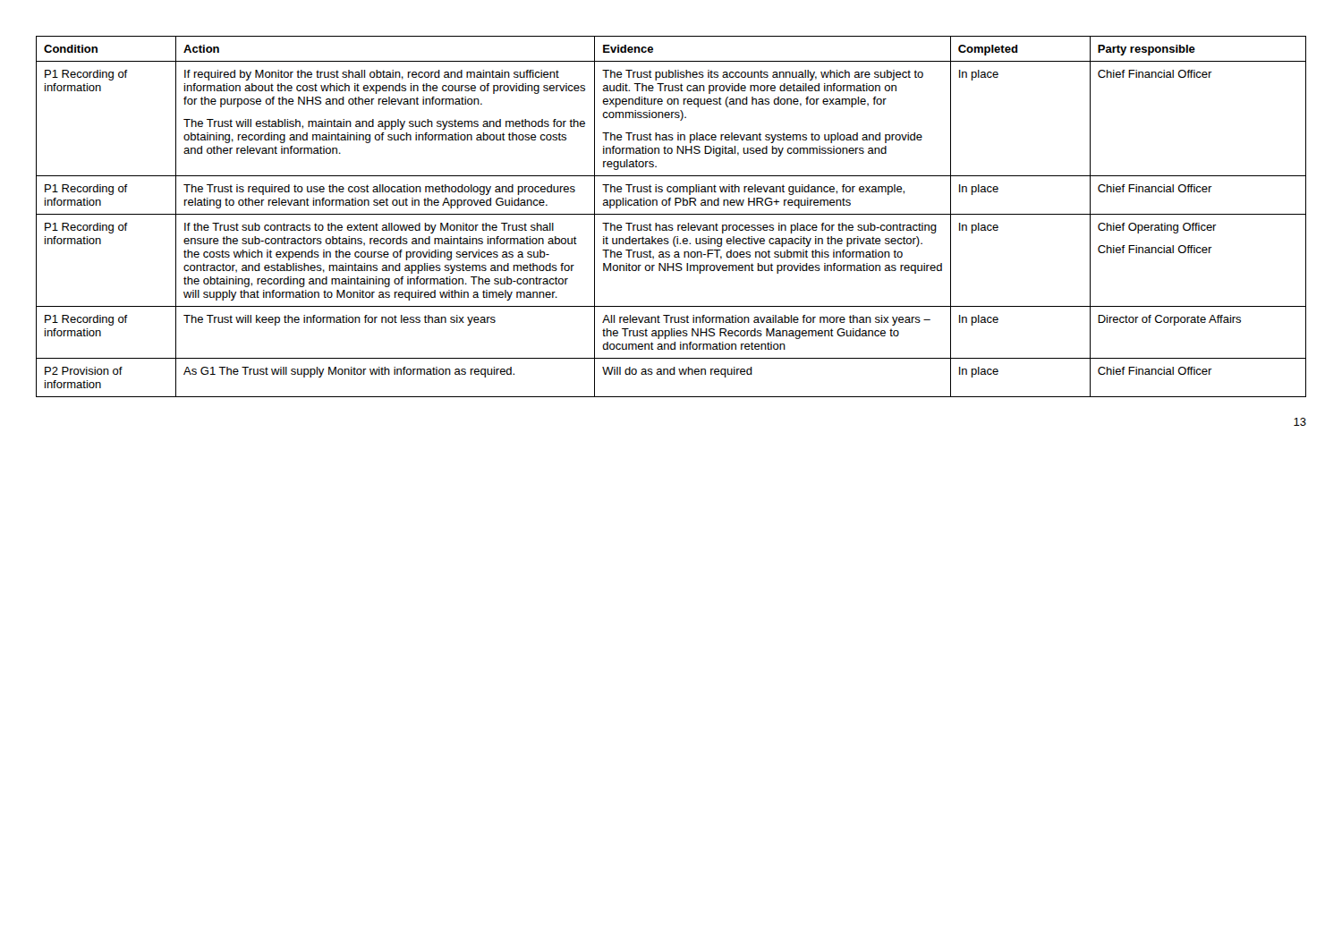| Condition | Action | Evidence | Completed | Party responsible |
| --- | --- | --- | --- | --- |
| P1 Recording of information | If required by Monitor the trust shall obtain, record and maintain sufficient information about the cost which it expends in the course of providing services for the purpose of the NHS and other relevant information. The Trust will establish, maintain and apply such systems and methods for the obtaining, recording and maintaining of such information about those costs and other relevant information. | The Trust publishes its accounts annually, which are subject to audit. The Trust can provide more detailed information on expenditure on request (and has done, for example, for commissioners). The Trust has in place relevant systems to upload and provide information to NHS Digital, used by commissioners and regulators. | In place | Chief Financial Officer |
| P1 Recording of information | The Trust is required to use the cost allocation methodology and procedures relating to other relevant information set out in the Approved Guidance. | The Trust is compliant with relevant guidance, for example, application of PbR and new HRG+ requirements | In place | Chief Financial Officer |
| P1 Recording of information | If the Trust sub contracts to the extent allowed by Monitor the Trust shall ensure the sub-contractors obtains, records and maintains information about the costs which it expends in the course of providing services as a sub-contractor, and establishes, maintains and applies systems and methods for the obtaining, recording and maintaining of information. The sub-contractor will supply that information to Monitor as required within a timely manner. | The Trust has relevant processes in place for the sub-contracting it undertakes (i.e. using elective capacity in the private sector). The Trust, as a non-FT, does not submit this information to Monitor or NHS Improvement but provides information as required | In place | Chief Operating Officer Chief Financial Officer |
| P1 Recording of information | The Trust will keep the information for not less than six years | All relevant Trust information available for more than six years – the Trust applies NHS Records Management Guidance to document and information retention | In place | Director of Corporate Affairs |
| P2 Provision of information | As G1 The Trust will supply Monitor with information as required. | Will do as and when required | In place | Chief Financial Officer |
13